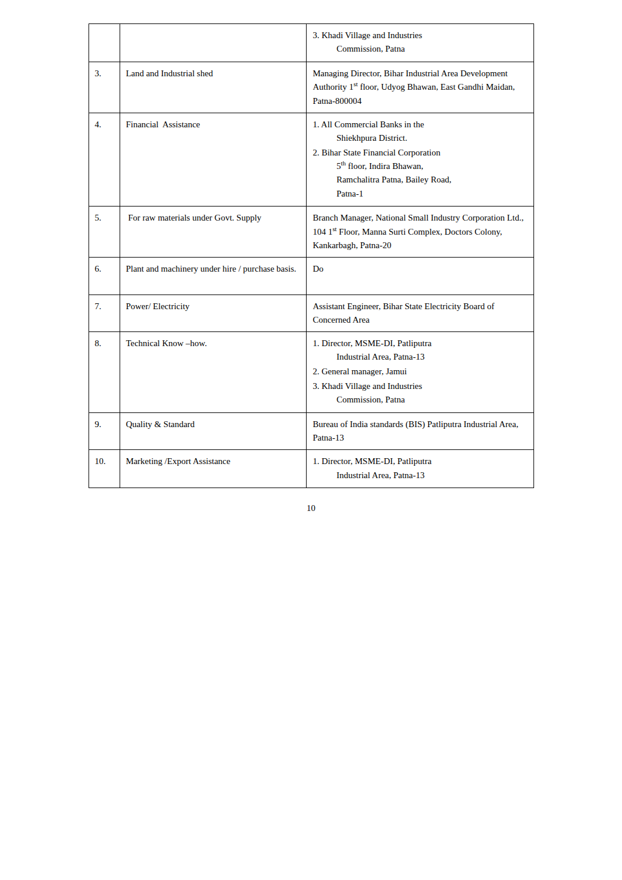| | | 3. Khadi Village and Industries Commission, Patna |
| 3. | Land and Industrial shed | Managing Director, Bihar Industrial Area Development Authority 1 st floor, Udyog Bhawan, East Gandhi Maidan, Patna-800004 |
| 4. | Financial Assistance | 1. All Commercial Banks in the Shiekhpura District. 2. Bihar State Financial Corporation 5 th floor, Indira Bhawan, Ramchalitra Patna, Bailey Road, Patna-1 |
| 5. | For raw materials under Govt. Supply | Branch Manager, National Small Industry Corporation Ltd., 104 1 st Floor, Manna Surti Complex, Doctors Colony, Kankarbagh, Patna-20 |
| 6. | Plant and machinery under hire / purchase basis. | Do |
| 7. | Power/ Electricity | Assistant Engineer, Bihar State Electricity Board of Concerned Area |
| 8. | Technical Know –how. | 1. Director, MSME-DI, Patliputra Industrial Area, Patna-13 2. General manager, Jamui 3. Khadi Village and Industries Commission, Patna |
| 9. | Quality & Standard | Bureau of India standards (BIS) Patliputra Industrial Area, Patna-13 |
| 10. | Marketing /Export Assistance | 1. Director, MSME-DI, Patliputra Industrial Area, Patna-13 |
10